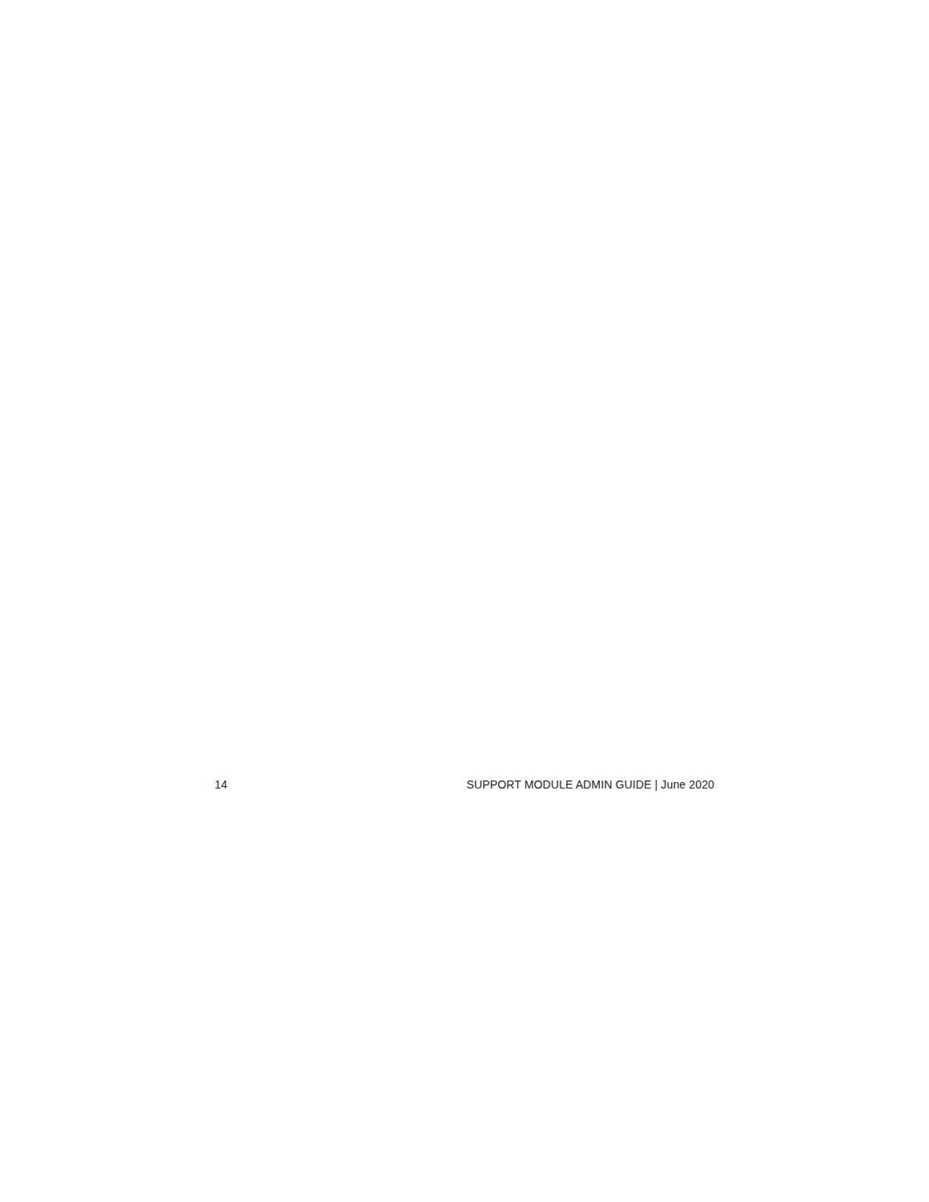14 SUPPORT MODULE ADMIN GUIDE | June 2020